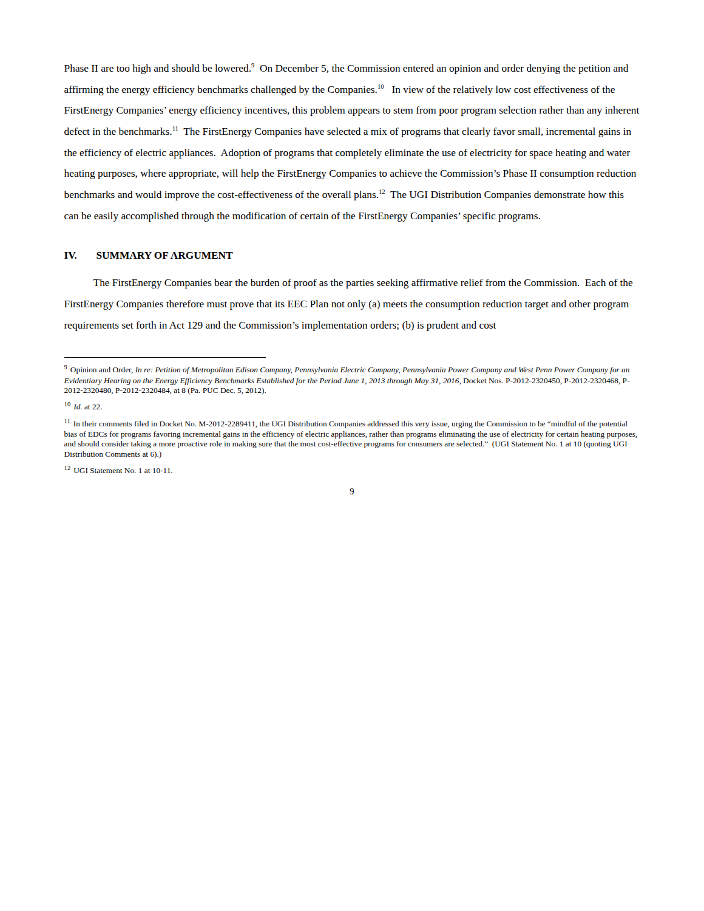Phase II are too high and should be lowered.9 On December 5, the Commission entered an opinion and order denying the petition and affirming the energy efficiency benchmarks challenged by the Companies.10 In view of the relatively low cost effectiveness of the FirstEnergy Companies’ energy efficiency incentives, this problem appears to stem from poor program selection rather than any inherent defect in the benchmarks.11 The FirstEnergy Companies have selected a mix of programs that clearly favor small, incremental gains in the efficiency of electric appliances. Adoption of programs that completely eliminate the use of electricity for space heating and water heating purposes, where appropriate, will help the FirstEnergy Companies to achieve the Commission’s Phase II consumption reduction benchmarks and would improve the cost-effectiveness of the overall plans.12 The UGI Distribution Companies demonstrate how this can be easily accomplished through the modification of certain of the FirstEnergy Companies’ specific programs.
IV. SUMMARY OF ARGUMENT
The FirstEnergy Companies bear the burden of proof as the parties seeking affirmative relief from the Commission. Each of the FirstEnergy Companies therefore must prove that its EEC Plan not only (a) meets the consumption reduction target and other program requirements set forth in Act 129 and the Commission’s implementation orders; (b) is prudent and cost
9 Opinion and Order, In re: Petition of Metropolitan Edison Company, Pennsylvania Electric Company, Pennsylvania Power Company and West Penn Power Company for an Evidentiary Hearing on the Energy Efficiency Benchmarks Established for the Period June 1, 2013 through May 31, 2016, Docket Nos. P-2012-2320450, P-2012-2320468, P-2012-2320480, P-2012-2320484, at 8 (Pa. PUC Dec. 5, 2012).
10 Id. at 22.
11 In their comments filed in Docket No. M-2012-2289411, the UGI Distribution Companies addressed this very issue, urging the Commission to be “mindful of the potential bias of EDCs for programs favoring incremental gains in the efficiency of electric appliances, rather than programs eliminating the use of electricity for certain heating purposes, and should consider taking a more proactive role in making sure that the most cost-effective programs for consumers are selected.” (UGI Statement No. 1 at 10 (quoting UGI Distribution Comments at 6).)
12 UGI Statement No. 1 at 10-11.
9